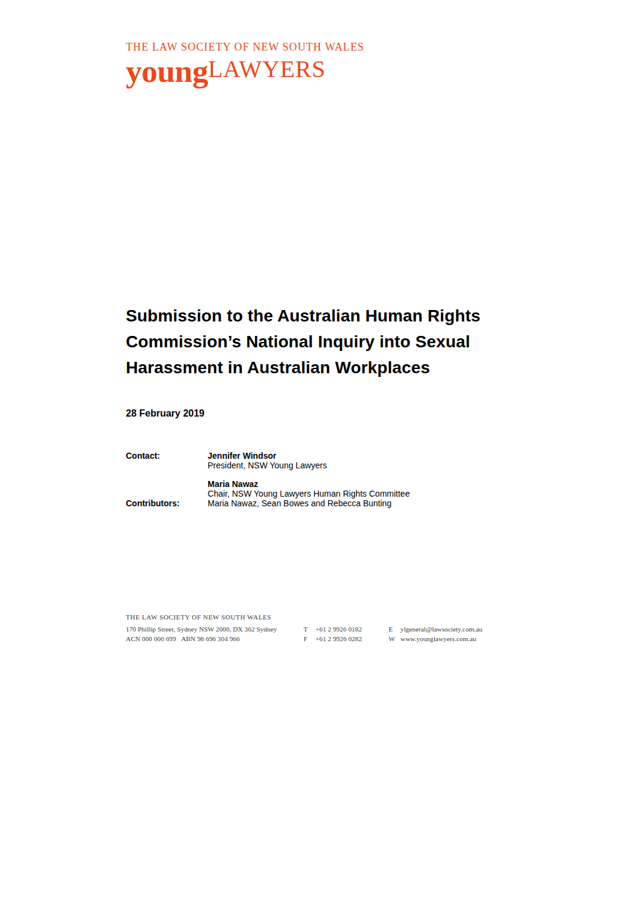The Law Society of New South Wales
young Lawyers
Submission to the Australian Human Rights Commission’s National Inquiry into Sexual Harassment in Australian Workplaces
28 February 2019
| Contact: | Jennifer Windsor President, NSW Young Lawyers Maria Nawaz Chair, NSW Young Lawyers Human Rights Committee |
| Contributors: | Maria Nawaz, Sean Bowes and Rebecca Bunting |
The Law Society of New South Wales
| 170 Phillip Street, Sydney NSW 2000, DX 362 Sydney | T +61 2 9926 0182 | E ylgeneral@lawsociety.com.au |
| ACN 000 000 699 ABN 98 696 304 966 | F +61 2 9926 0282 | W www.younglawyers.com.au |